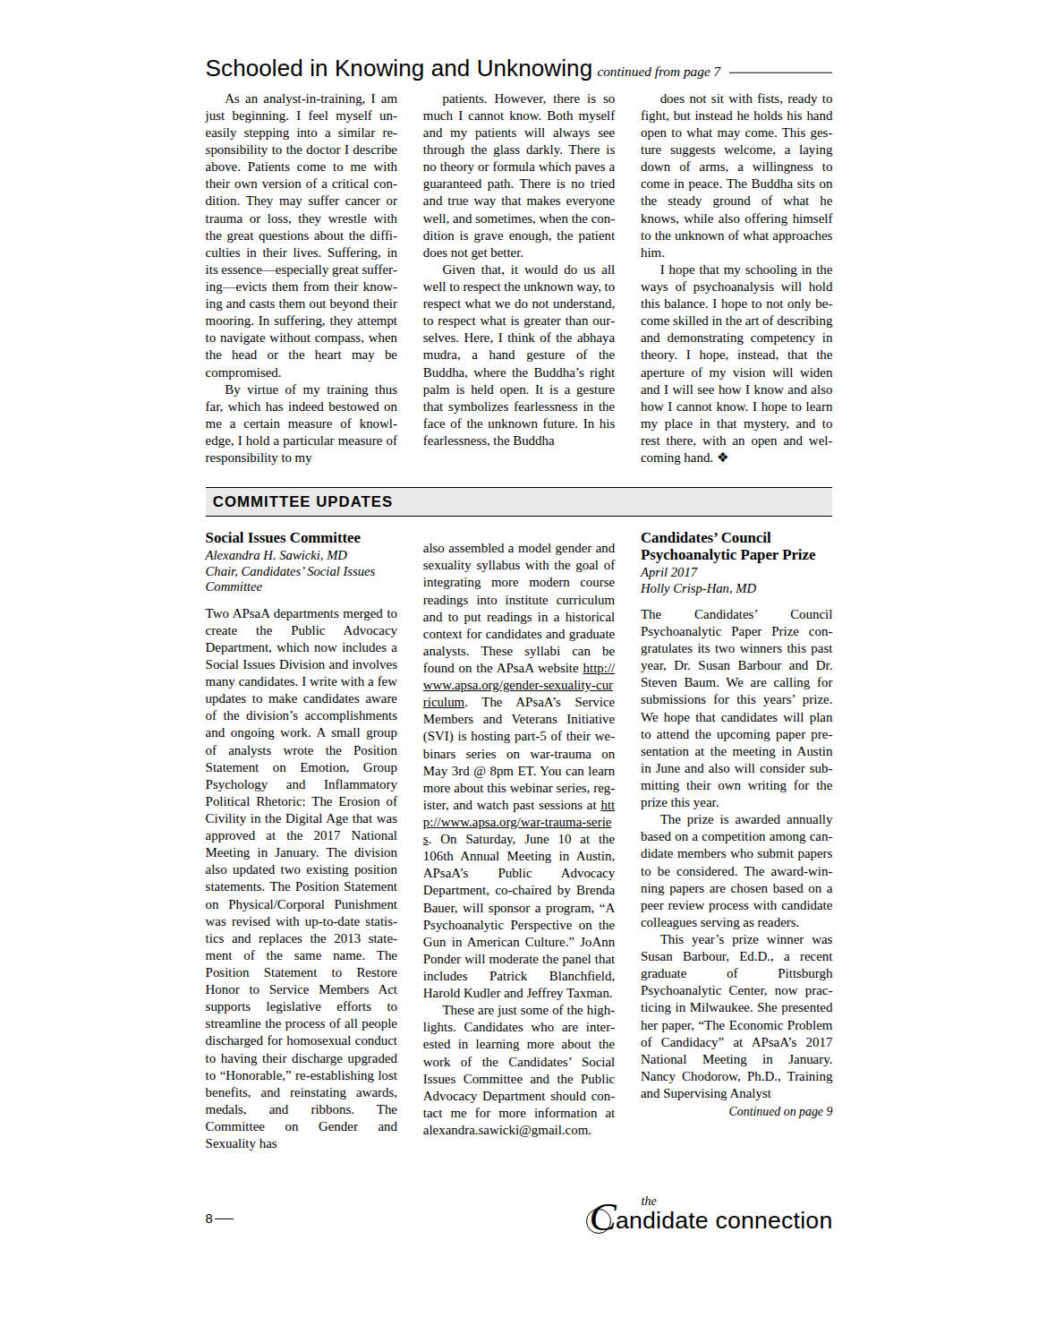Schooled in Knowing and Unknowing
continued from page 7
As an analyst-in-training, I am just beginning. I feel myself uneasily stepping into a similar responsibility to the doctor I describe above. Patients come to me with their own version of a critical condition. They may suffer cancer or trauma or loss, they wrestle with the great questions about the difficulties in their lives. Suffering, in its essence—especially great suffering—evicts them from their knowing and casts them out beyond their mooring. In suffering, they attempt to navigate without compass, when the head or the heart may be compromised.
By virtue of my training thus far, which has indeed bestowed on me a certain measure of knowledge, I hold a particular measure of responsibility to my
patients. However, there is so much I cannot know. Both myself and my patients will always see through the glass darkly. There is no theory or formula which paves a guaranteed path. There is no tried and true way that makes everyone well, and sometimes, when the condition is grave enough, the patient does not get better.
Given that, it would do us all well to respect the unknown way, to respect what we do not understand, to respect what is greater than ourselves. Here, I think of the abhaya mudra, a hand gesture of the Buddha, where the Buddha’s right palm is held open. It is a gesture that symbolizes fearlessness in the face of the unknown future. In his fearlessness, the Buddha
does not sit with fists, ready to fight, but instead he holds his hand open to what may come. This gesture suggests welcome, a laying down of arms, a willingness to come in peace. The Buddha sits on the steady ground of what he knows, while also offering himself to the unknown of what approaches him.
I hope that my schooling in the ways of psychoanalysis will hold this balance. I hope to not only become skilled in the art of describing and demonstrating competency in theory. I hope, instead, that the aperture of my vision will widen and I will see how I know and also how I cannot know. I hope to learn my place in that mystery, and to rest there, with an open and welcoming hand. ❖
COMMITTEE UPDATES
Social Issues Committee
Alexandra H. Sawicki, MD
Chair, Candidates’ Social Issues Committee
Two APsaA departments merged to create the Public Advocacy Department, which now includes a Social Issues Division and involves many candidates. I write with a few updates to make candidates aware of the division’s accomplishments and ongoing work. A small group of analysts wrote the Position Statement on Emotion, Group Psychology and Inflammatory Political Rhetoric: The Erosion of Civility in the Digital Age that was approved at the 2017 National Meeting in January. The division also updated two existing position statements. The Position Statement on Physical/Corporal Punishment was revised with up-to-date statistics and replaces the 2013 statement of the same name. The Position Statement to Restore Honor to Service Members Act supports legislative efforts to streamline the process of all people discharged for homosexual conduct to having their discharge upgraded to “Honorable,” re-establishing lost benefits, and reinstating awards, medals, and ribbons. The Committee on Gender and Sexuality has
also assembled a model gender and sexuality syllabus with the goal of integrating more modern course readings into institute curriculum and to put readings in a historical context for candidates and graduate analysts. These syllabi can be found on the APsaA website http://www.apsa.org/gender-sexuality-curriculum. The APsaA’s Service Members and Veterans Initiative (SVI) is hosting part-5 of their webinars series on war-trauma on May 3rd @ 8pm ET. You can learn more about this webinar series, register, and watch past sessions at http://www.apsa.org/war-trauma-series. On Saturday, June 10 at the 106th Annual Meeting in Austin, APsaA’s Public Advocacy Department, co-chaired by Brenda Bauer, will sponsor a program, “A Psychoanalytic Perspective on the Gun in American Culture.” JoAnn Ponder will moderate the panel that includes Patrick Blanchfield, Harold Kudler and Jeffrey Taxman.
These are just some of the highlights. Candidates who are interested in learning more about the work of the Candidates’ Social Issues Committee and the Public Advocacy Department should contact me for more information at alexandra.sawicki@gmail.com.
Candidates’ Council
Psychoanalytic Paper Prize
April 2017
Holly Crisp-Han, MD
The Candidates’ Council Psychoanalytic Paper Prize congratulates its two winners this past year, Dr. Susan Barbour and Dr. Steven Baum. We are calling for submissions for this years’ prize. We hope that candidates will plan to attend the upcoming paper presentation at the meeting in Austin in June and also will consider submitting their own writing for the prize this year.
The prize is awarded annually based on a competition among candidate members who submit papers to be considered. The award-winning papers are chosen based on a peer review process with candidate colleagues serving as readers.
This year’s prize winner was Susan Barbour, Ed.D., a recent graduate of Pittsburgh Psychoanalytic Center, now practicing in Milwaukee. She presented her paper, “The Economic Problem of Candidacy” at APsaA’s 2017 National Meeting in January. Nancy Chodorow, Ph.D., Training and Supervising Analyst
Continued on page 9
8
the Candidate connection